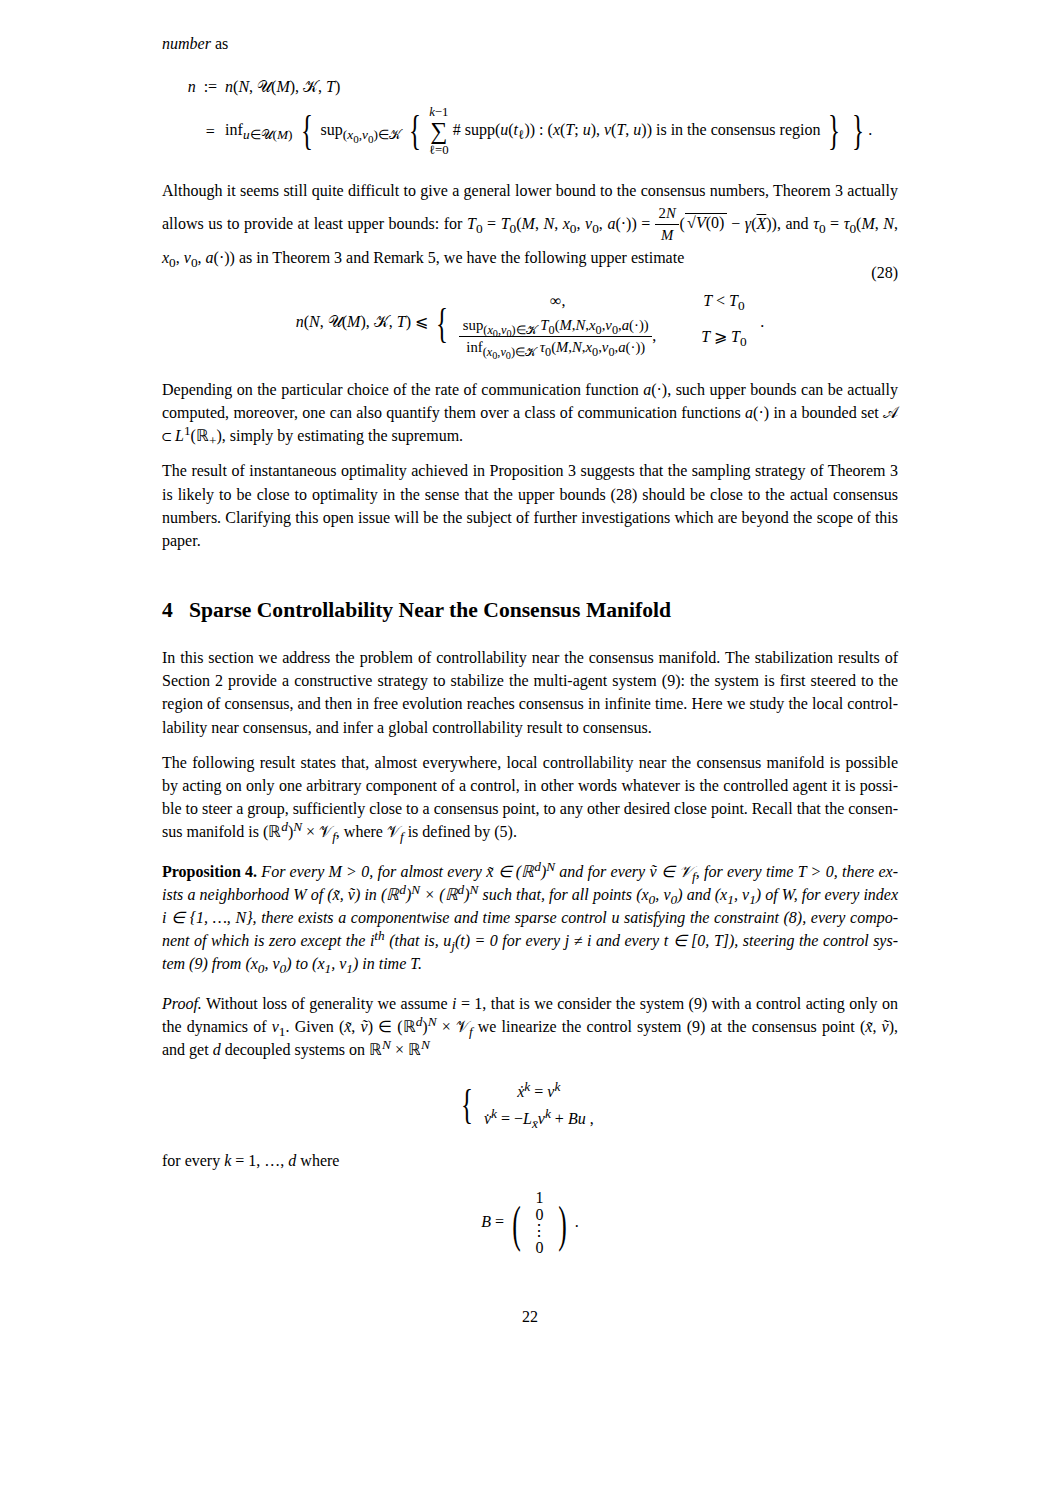number as
| n | := | n ( N , 𝒰( M ), 𝒦, T ) |
| | = | inf u ∈𝒰( M ) { sup ( x 0 , v 0 )∈𝒦 { k −1 ∑ ℓ=0 # supp( u ( t ℓ )) : ( x ( T ; u ), v ( T , u )) is in the consensus region { { . |
Although it seems still quite difficult to give a general lower bound to the consensus numbers, Theorem 3 actually allows us to provide at least upper bounds: for T0 = T0(M, N, x0, v0, a(·)) = 2N M(√V(0) − γ(X)), and τ0 = τ0(M, N, x0, v0, a(·)) as in Theorem 3 and Remark 5, we have the following upper estimate
n(N, 𝒰(M), 𝒦, T) ⩽ {
| ∞, | T < T 0 |
| sup ( x 0 , v 0 )∈𝒦 T 0 ( M , N , x 0 , v 0 , a (·)) inf ( x 0 , v 0 )∈𝒦 τ 0 ( M , N , x 0 , v 0 , a (·)) , | T ⩾ T 0 |
. (28)
Depending on the particular choice of the rate of communication function a(·), such upper bounds can be actually computed, moreover, one can also quantify them over a class of communication functions a(·) in a bounded set 𝒜 ⊂ L1(ℝ+), simply by estimating the supremum.
The result of instantaneous optimality achieved in Proposition 3 suggests that the sampling strategy of Theorem 3 is likely to be close to optimality in the sense that the upper bounds (28) should be close to the actual consensus numbers. Clarifying this open issue will be the subject of further investigations which are beyond the scope of this paper.
4 Sparse Controllability Near the Consensus Manifold
In this section we address the problem of controllability near the consensus manifold. The stabilization results of Section 2 provide a constructive strategy to stabilize the multi-agent system (9): the system is first steered to the region of consensus, and then in free evolution reaches consensus in infinite time. Here we study the local controllability near consensus, and infer a global controllability result to consensus.
The following result states that, almost everywhere, local controllability near the consensus manifold is possible by acting on only one arbitrary component of a control, in other words whatever is the controlled agent it is possible to steer a group, sufficiently close to a consensus point, to any other desired close point. Recall that the consensus manifold is (ℝd)N × 𝒱f, where 𝒱f is defined by (5).
Proposition 4. For every M > 0, for almost every x̃ ∈ (ℝd)N and for every ṽ ∈ 𝒱f, for every time T > 0, there exists a neighborhood W of (x̃, ṽ) in (ℝd)N × (ℝd)N such that, for all points (x0, v0) and (x1, v1) of W, for every index i ∈ {1, …, N}, there exists a componentwise and time sparse control u satisfying the constraint (8), every component of which is zero except the ith (that is, uj(t) = 0 for every j ≠ i and every t ∈ [0, T]), steering the control system (9) from (x0, v0) to (x1, v1) in time T.
Proof. Without loss of generality we assume i = 1, that is we consider the system (9) with a control acting only on the dynamics of v1. Given (x̃, ṽ) ∈ (ℝd)N × 𝒱f we linearize the control system (9) at the consensus point (x̃, ṽ), and get d decoupled systems on ℝN × ℝN
{
| ẋ k = v k |
| v̇ k = − L x̄ v k + Bu , |
for every k = 1, …, d where
B = (
| 1 |
| 0 |
| ⋮ |
| 0 |
) .
22